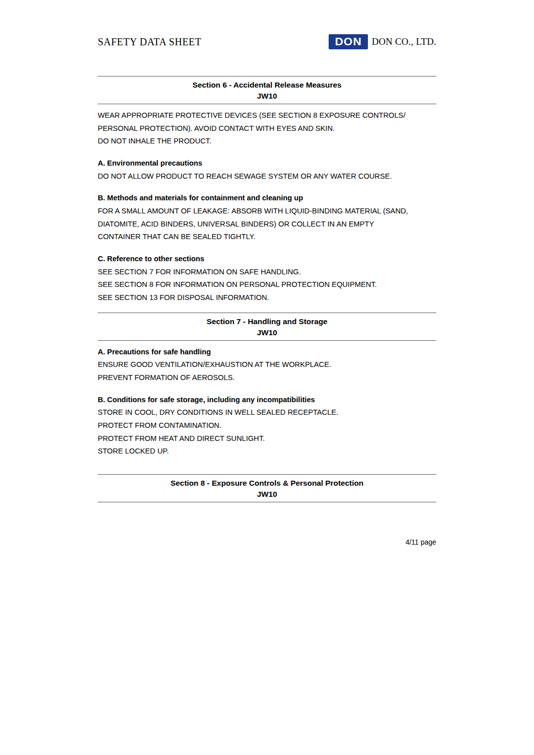SAFETY DATA SHEET
DON
DON CO., LTD.
Section 6 - Accidental Release Measures
JW10
WEAR APPROPRIATE PROTECTIVE DEVICES (SEE SECTION 8 EXPOSURE CONTROLS/
PERSONAL PROTECTION). AVOID CONTACT WITH EYES AND SKIN.
DO NOT INHALE THE PRODUCT.
A. Environmental precautions
DO NOT ALLOW PRODUCT TO REACH SEWAGE SYSTEM OR ANY WATER COURSE.
B. Methods and materials for containment and cleaning up
FOR A SMALL AMOUNT OF LEAKAGE: ABSORB WITH LIQUID-BINDING MATERIAL (SAND,
DIATOMITE, ACID BINDERS, UNIVERSAL BINDERS) OR COLLECT IN AN EMPTY
CONTAINER THAT CAN BE SEALED TIGHTLY.
C. Reference to other sections
SEE SECTION 7 FOR INFORMATION ON SAFE HANDLING.
SEE SECTION 8 FOR INFORMATION ON PERSONAL PROTECTION EQUIPMENT.
SEE SECTION 13 FOR DISPOSAL INFORMATION.
Section 7 - Handling and Storage
JW10
A. Precautions for safe handling
ENSURE GOOD VENTILATION/EXHAUSTION AT THE WORKPLACE.
PREVENT FORMATION OF AEROSOLS.
B. Conditions for safe storage, including any incompatibilities
STORE IN COOL, DRY CONDITIONS IN WELL SEALED RECEPTACLE.
PROTECT FROM CONTAMINATION.
PROTECT FROM HEAT AND DIRECT SUNLIGHT.
STORE LOCKED UP.
Section 8 - Exposure Controls & Personal Protection
JW10
4/11 page